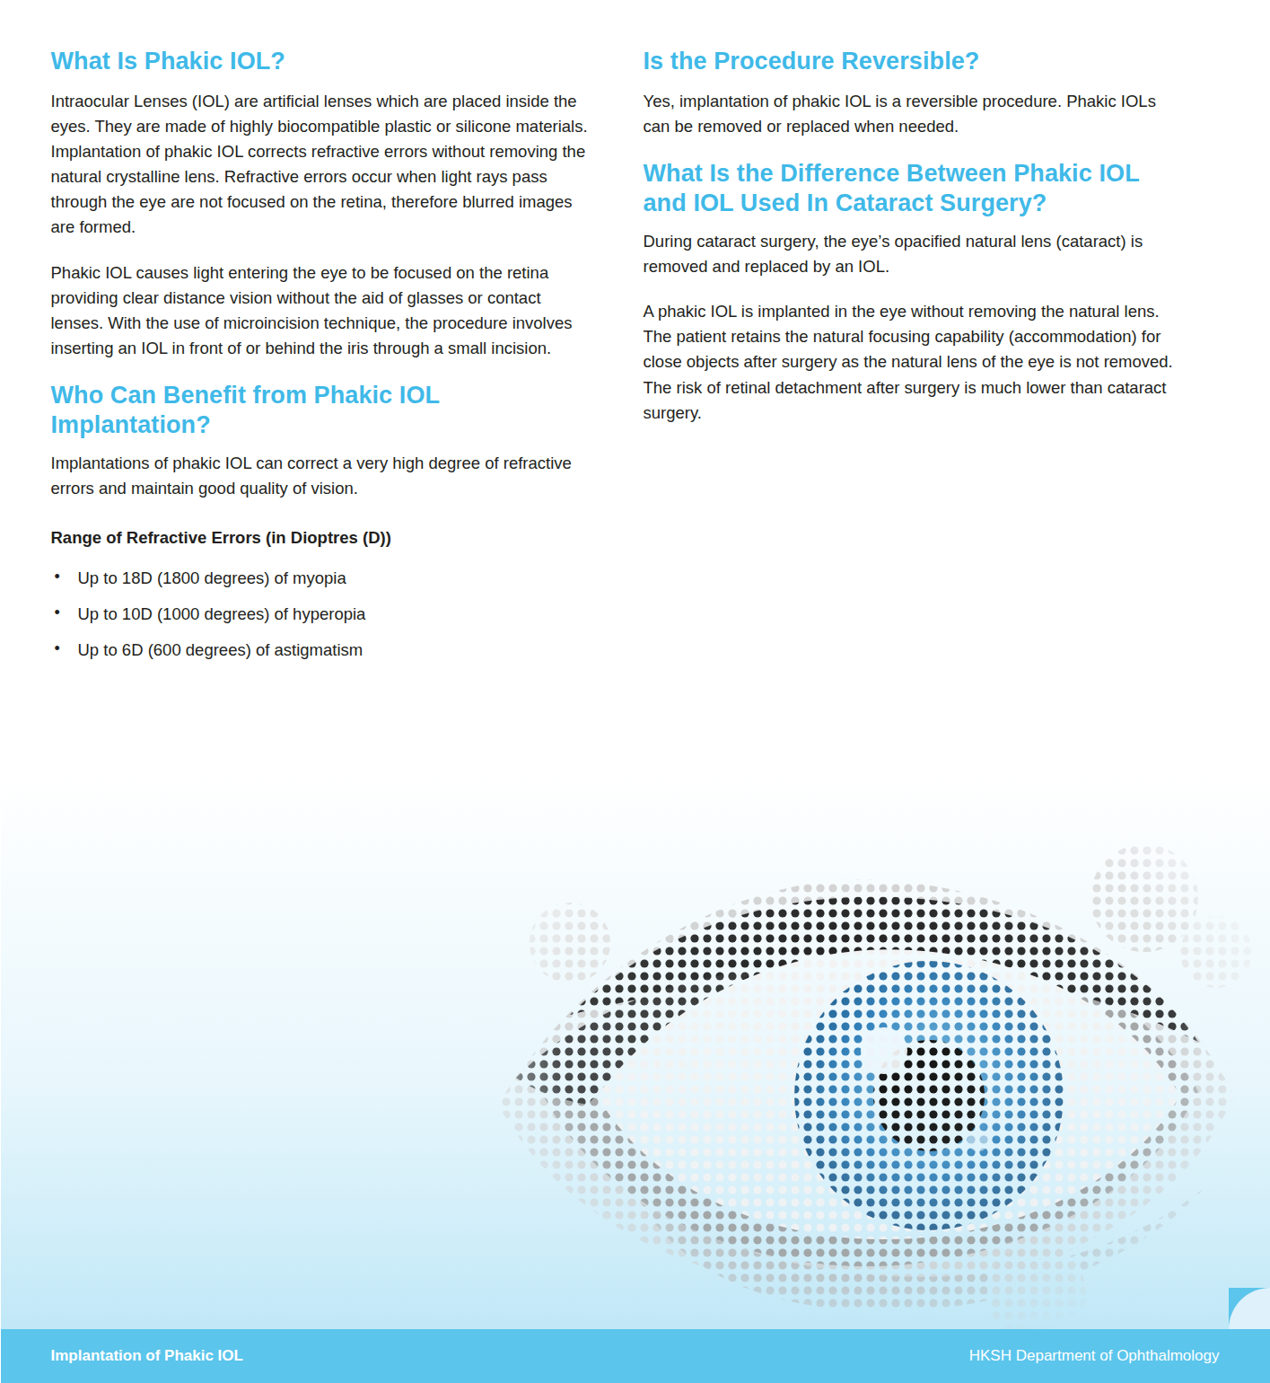What Is Phakic IOL?
Intraocular Lenses (IOL) are artificial lenses which are placed inside the eyes. They are made of highly biocompatible plastic or silicone materials. Implantation of phakic IOL corrects refractive errors without removing the natural crystalline lens. Refractive errors occur when light rays pass through the eye are not focused on the retina, therefore blurred images are formed.
Phakic IOL causes light entering the eye to be focused on the retina providing clear distance vision without the aid of glasses or contact lenses. With the use of microincision technique, the procedure involves inserting an IOL in front of or behind the iris through a small incision.
Who Can Benefit from Phakic IOL Implantation?
Implantations of phakic IOL can correct a very high degree of refractive errors and maintain good quality of vision.
Range of Refractive Errors (in Dioptres (D))
Up to 18D (1800 degrees) of myopia
Up to 10D (1000 degrees) of hyperopia
Up to 6D (600 degrees) of astigmatism
Is the Procedure Reversible?
Yes, implantation of phakic IOL is a reversible procedure. Phakic IOLs can be removed or replaced when needed.
What Is the Difference Between Phakic IOL and IOL Used In Cataract Surgery?
During cataract surgery, the eye’s opacified natural lens (cataract) is removed and replaced by an IOL.
A phakic IOL is implanted in the eye without removing the natural lens. The patient retains the natural focusing capability (accommodation) for close objects after surgery as the natural lens of the eye is not removed. The risk of retinal detachment after surgery is much lower than cataract surgery.
Implantation of Phakic IOL
HKSH Department of Ophthalmology